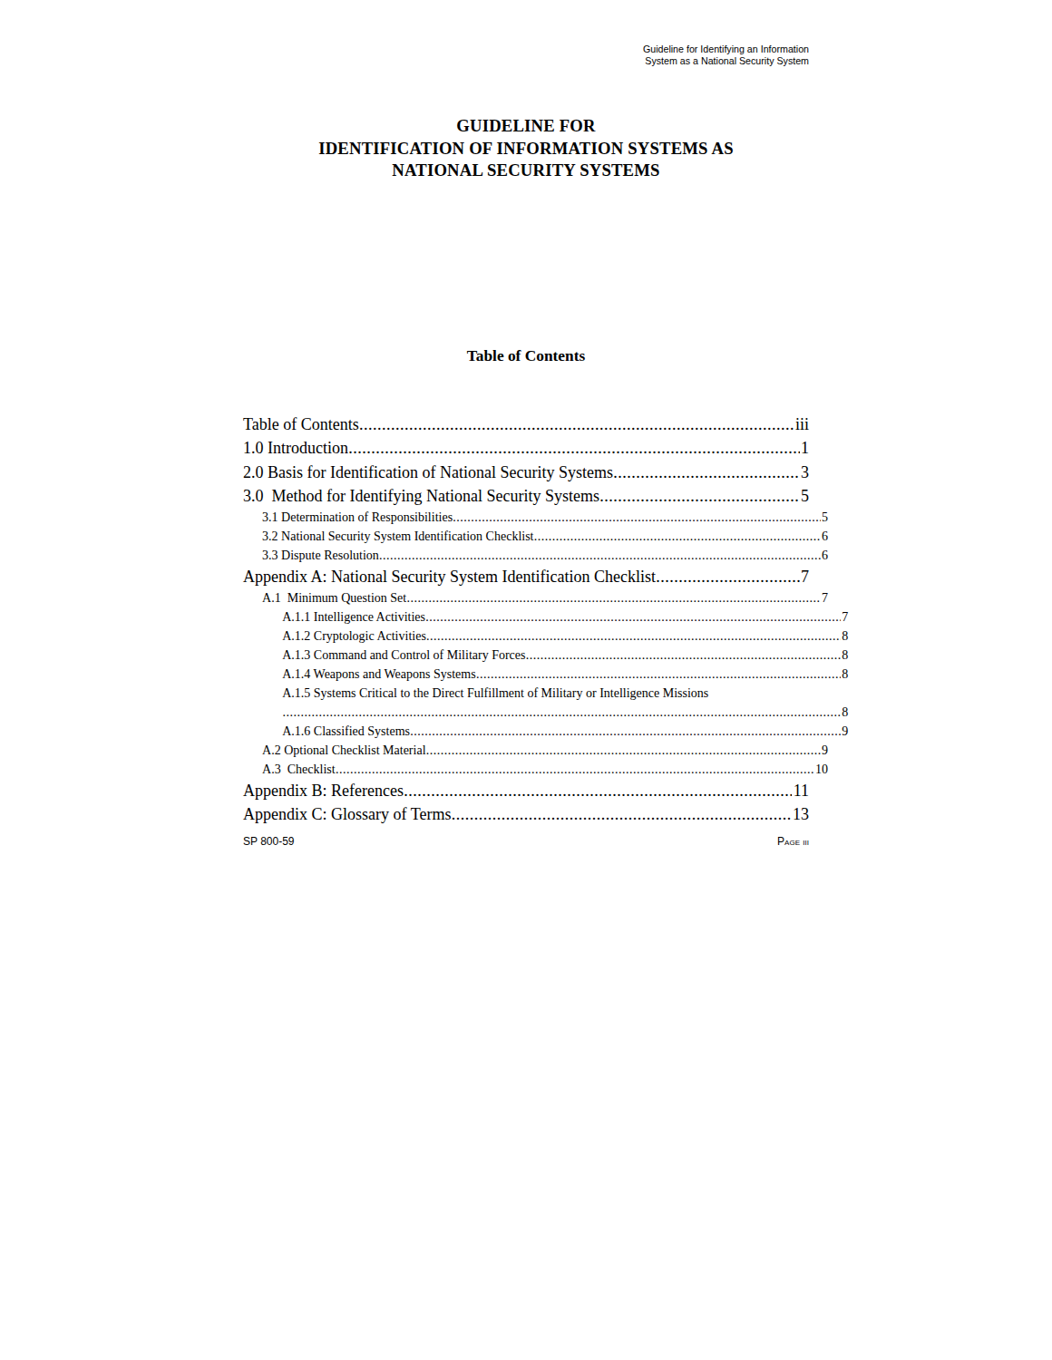Guideline for Identifying an Information
System as a National Security System
GUIDELINE FOR
IDENTIFICATION OF INFORMATION SYSTEMS AS
NATIONAL SECURITY SYSTEMS
Table of Contents
Table of Contents iii
1.0 Introduction 1
2.0 Basis for Identification of National Security Systems 3
3.0 Method for Identifying National Security Systems 5
3.1 Determination of Responsibilities 5
3.2 National Security System Identification Checklist 6
3.3 Dispute Resolution 6
Appendix A: National Security System Identification Checklist 7
A.1 Minimum Question Set 7
A.1.1 Intelligence Activities 7
A.1.2 Cryptologic Activities 8
A.1.3 Command and Control of Military Forces 8
A.1.4 Weapons and Weapons Systems 8
A.1.5 Systems Critical to the Direct Fulfillment of Military or Intelligence Missions
8
A.1.6 Classified Systems 9
A.2 Optional Checklist Material 9
A.3 Checklist 10
Appendix B: References 11
Appendix C: Glossary of Terms 13
SP 800-59 Page iii